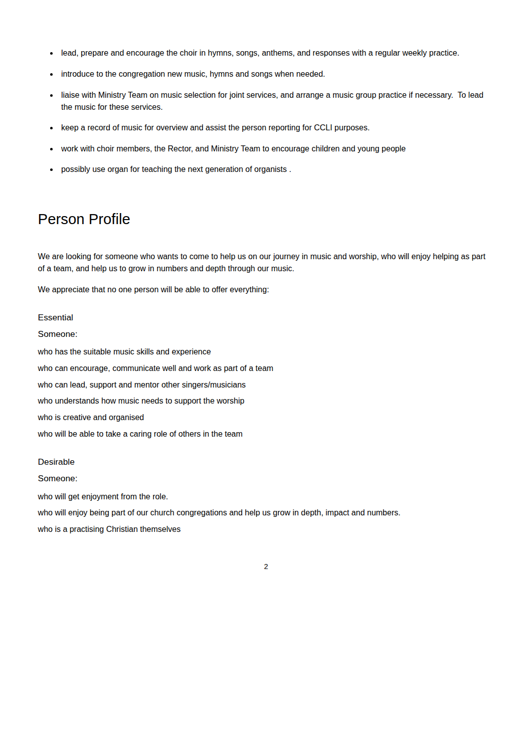lead, prepare and encourage the choir in hymns, songs, anthems, and responses with a regular weekly practice.
introduce to the congregation new music, hymns and songs when needed.
liaise with Ministry Team on music selection for joint services, and arrange a music group practice if necessary. To lead the music for these services.
keep a record of music for overview and assist the person reporting for CCLI purposes.
work with choir members, the Rector, and Ministry Team to encourage children and young people
possibly use organ for teaching the next generation of organists .
Person Profile
We are looking for someone who wants to come to help us on our journey in music and worship, who will enjoy helping as part of a team, and help us to grow in numbers and depth through our music.
We appreciate that no one person will be able to offer everything:
Essential
Someone:
who has the suitable music skills and experience
who can encourage, communicate well and work as part of a team
who can lead, support and mentor other singers/musicians
who understands how music needs to support the worship
who is creative and organised
who will be able to take a caring role of others in the team
Desirable
Someone:
who will get enjoyment from the role.
who will enjoy being part of our church congregations and help us grow in depth, impact and numbers.
who is a practising Christian themselves
2